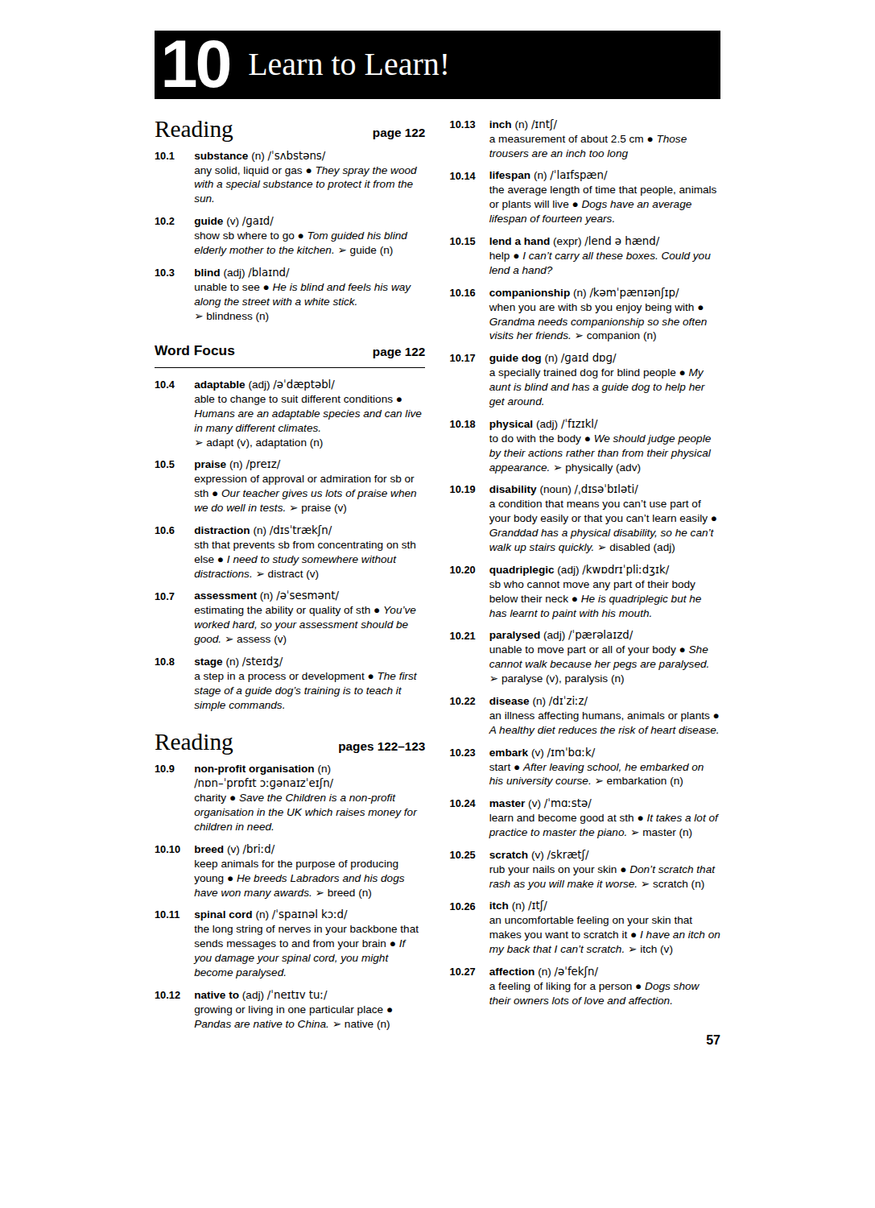10
Learn to Learn!
Reading page 122
10.1
substance (n) /ˈsʌbstəns/
any solid, liquid or gas ● They spray the wood with a special substance to protect it from the sun.
10.2
guide (v) /ɡaɪd/
show sb where to go ● Tom guided his blind elderly mother to the kitchen. ➢ guide (n)
10.3
blind (adj) /blaɪnd/
unable to see ● He is blind and feels his way along the street with a white stick. ➢ blindness (n)
Word Focus page 122
10.4
adaptable (adj) /əˈdæptəbl/
able to change to suit different conditions ● Humans are an adaptable species and can live in many different climates. ➢ adapt (v), adaptation (n)
10.5
praise (n) /preɪz/
expression of approval or admiration for sb or sth ● Our teacher gives us lots of praise when we do well in tests. ➢ praise (v)
10.6
distraction (n) /dɪsˈtrækʃn/
sth that prevents sb from concentrating on sth else ● I need to study somewhere without distractions. ➢ distract (v)
10.7
assessment (n) /əˈsesmənt/
estimating the ability or quality of sth ● You’ve worked hard, so your assessment should be good. ➢ assess (v)
10.8
stage (n) /steɪdʒ/
a step in a process or development ● The first stage of a guide dog’s training is to teach it simple commands.
Reading pages 122–123
10.9
non-profit organisation (n)
/nɒn–ˈprɒfɪt ɔːɡənaɪzˈeɪʃn/
charity ● Save the Children is a non-profit organisation in the UK which raises money for children in need.
10.10
breed (v) /briːd/
keep animals for the purpose of producing young ● He breeds Labradors and his dogs have won many awards. ➢ breed (n)
10.11
spinal cord (n) /ˈspaɪnəl kɔːd/
the long string of nerves in your backbone that sends messages to and from your brain ● If you damage your spinal cord, you might become paralysed.
10.12
native to (adj) /ˈneɪtɪv tuː/
growing or living in one particular place ● Pandas are native to China. ➢ native (n)
10.13
inch (n) /ɪntʃ/
a measurement of about 2.5 cm ● Those trousers are an inch too long
10.14
lifespan (n) /ˈlaɪfspæn/
the average length of time that people, animals or plants will live ● Dogs have an average lifespan of fourteen years.
10.15
lend a hand (expr) /lend ə hænd/
help ● I can’t carry all these boxes. Could you lend a hand?
10.16
companionship (n) /kəmˈpænɪənʃɪp/
when you are with sb you enjoy being with ● Grandma needs companionship so she often visits her friends. ➢ companion (n)
10.17
guide dog (n) /ɡaɪd dɒɡ/
a specially trained dog for blind people ● My aunt is blind and has a guide dog to help her get around.
10.18
physical (adj) /ˈfɪzɪkl/
to do with the body ● We should judge people by their actions rather than from their physical appearance. ➢ physically (adv)
10.19
disability (noun) /ˌdɪsəˈbɪləti/
a condition that means you can’t use part of your body easily or that you can’t learn easily ● Granddad has a physical disability, so he can’t walk up stairs quickly. ➢ disabled (adj)
10.20
quadriplegic (adj) /kwɒdrɪˈpliːdʒɪk/
sb who cannot move any part of their body below their neck ● He is quadriplegic but he has learnt to paint with his mouth.
10.21
paralysed (adj) /ˈpærəlaɪzd/
unable to move part or all of your body ● She cannot walk because her pegs are paralysed. ➢ paralyse (v), paralysis (n)
10.22
disease (n) /dɪˈziːz/
an illness affecting humans, animals or plants ● A healthy diet reduces the risk of heart disease.
10.23
embark (v) /ɪmˈbɑːk/
start ● After leaving school, he embarked on his university course. ➢ embarkation (n)
10.24
master (v) /ˈmɑːstə/
learn and become good at sth ● It takes a lot of practice to master the piano. ➢ master (n)
10.25
scratch (v) /skrætʃ/
rub your nails on your skin ● Don’t scratch that rash as you will make it worse. ➢ scratch (n)
10.26
itch (n) /ɪtʃ/
an uncomfortable feeling on your skin that makes you want to scratch it ● I have an itch on my back that I can’t scratch. ➢ itch (v)
10.27
affection (n) /əˈfekʃn/
a feeling of liking for a person ● Dogs show their owners lots of love and affection.
57